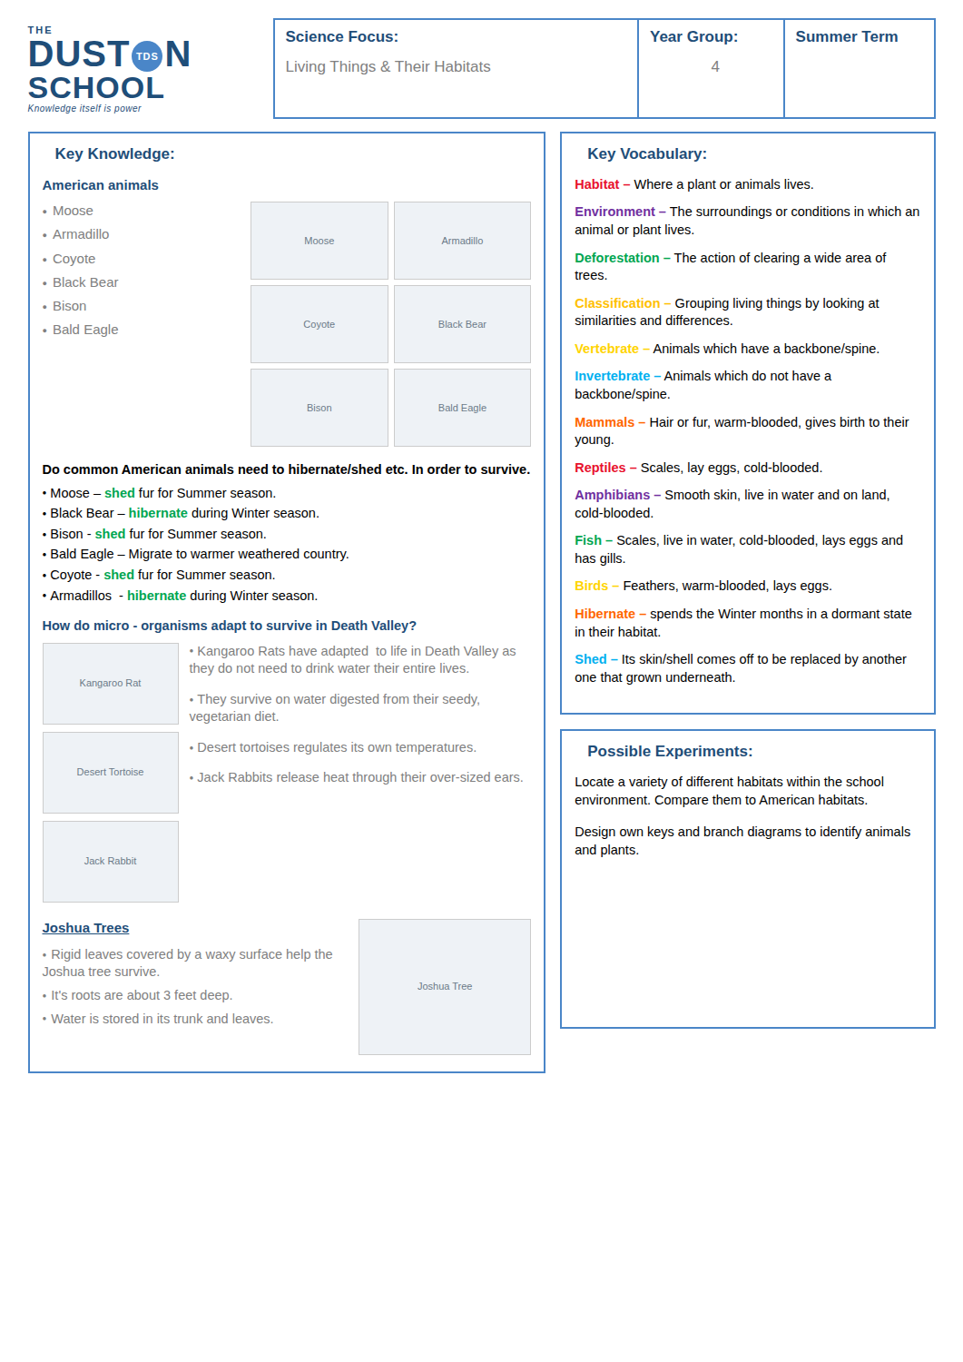THE
DUSTTDS
4-19 N
SCHOOL
Knowledge itself is power
Science Focus:
Living Things & Their Habitats
Year Group:
4
Summer Term
Key Knowledge:
American animals
Moose
Armadillo
Coyote
Black Bear
Bison
Bald Eagle
Moose
Armadillo
Coyote
Black Bear
Bison
Bald Eagle
Do common American animals need to hibernate/shed etc. In order to survive.
Moose – shed fur for Summer season.
Black Bear – hibernate during Winter season.
Bison - shed fur for Summer season.
Bald Eagle – Migrate to warmer weathered country.
Coyote - shed fur for Summer season.
Armadillos - hibernate during Winter season.
How do micro - organisms adapt to survive in Death Valley?
Kangaroo Rat
Desert Tortoise
Jack Rabbit
Kangaroo Rats have adapted to life in Death Valley as they do not need to drink water their entire lives.
They survive on water digested from their seedy, vegetarian diet.
Desert tortoises regulates its own temperatures.
Jack Rabbits release heat through their over-sized ears.
Joshua Trees
Rigid leaves covered by a waxy surface help the Joshua tree survive.
It's roots are about 3 feet deep.
Water is stored in its trunk and leaves.
Joshua Tree
Key Vocabulary:
Habitat – Where a plant or animals lives.
Environment – The surroundings or conditions in which an animal or plant lives.
Deforestation – The action of clearing a wide area of trees.
Classification – Grouping living things by looking at similarities and differences.
Vertebrate – Animals which have a backbone/spine.
Invertebrate – Animals which do not have a backbone/spine.
Mammals – Hair or fur, warm-blooded, gives birth to their young.
Reptiles – Scales, lay eggs, cold-blooded.
Amphibians – Smooth skin, live in water and on land, cold-blooded.
Fish – Scales, live in water, cold-blooded, lays eggs and has gills.
Birds – Feathers, warm-blooded, lays eggs.
Hibernate – spends the Winter months in a dormant state in their habitat.
Shed – Its skin/shell comes off to be replaced by another one that grown underneath.
Possible Experiments:
Locate a variety of different habitats within the school environment. Compare them to American habitats.
Design own keys and branch diagrams to identify animals and plants.